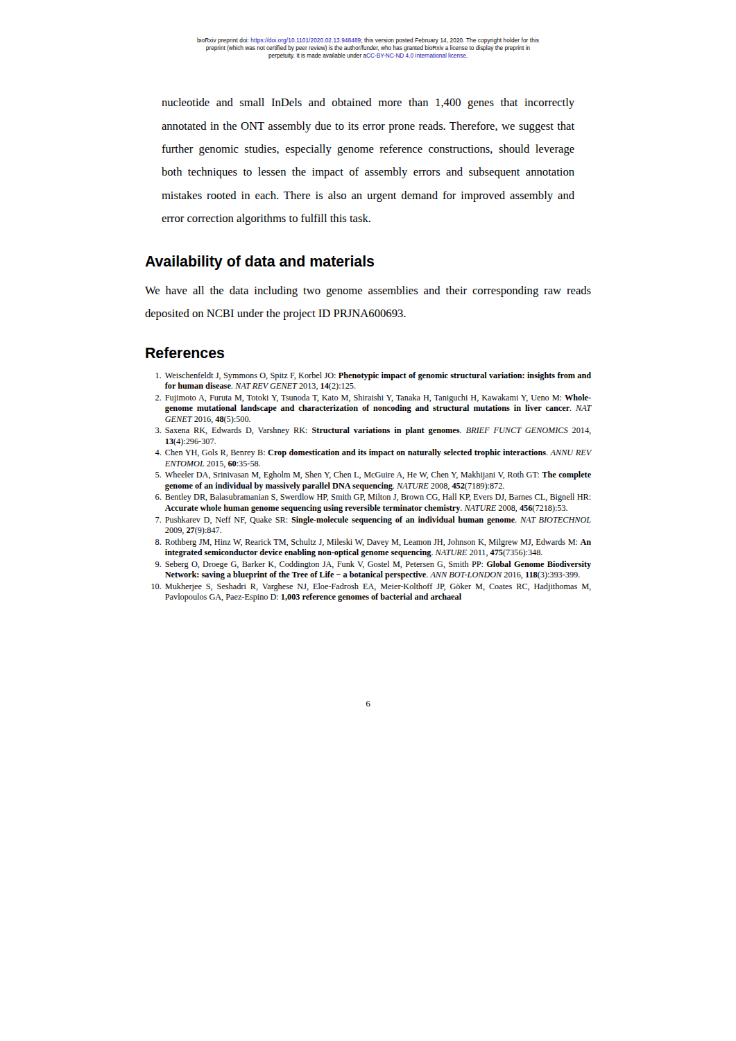bioRxiv preprint doi: https://doi.org/10.1101/2020.02.13.948489; this version posted February 14, 2020. The copyright holder for this
preprint (which was not certified by peer review) is the author/funder, who has granted bioRxiv a license to display the preprint in
perpetuity. It is made available under aCC-BY-NC-ND 4.0 International license.
nucleotide and small InDels and obtained more than 1,400 genes that incorrectly annotated in the ONT assembly due to its error prone reads. Therefore, we suggest that further genomic studies, especially genome reference constructions, should leverage both techniques to lessen the impact of assembly errors and subsequent annotation mistakes rooted in each. There is also an urgent demand for improved assembly and error correction algorithms to fulfill this task.
Availability of data and materials
We have all the data including two genome assemblies and their corresponding raw reads deposited on NCBI under the project ID PRJNA600693.
References
Weischenfeldt J, Symmons O, Spitz F, Korbel JO: Phenotypic impact of genomic structural variation: insights from and for human disease. NAT REV GENET 2013, 14(2):125.
Fujimoto A, Furuta M, Totoki Y, Tsunoda T, Kato M, Shiraishi Y, Tanaka H, Taniguchi H, Kawakami Y, Ueno M: Whole-genome mutational landscape and characterization of noncoding and structural mutations in liver cancer. NAT GENET 2016, 48(5):500.
Saxena RK, Edwards D, Varshney RK: Structural variations in plant genomes. BRIEF FUNCT GENOMICS 2014, 13(4):296-307.
Chen YH, Gols R, Benrey B: Crop domestication and its impact on naturally selected trophic interactions. ANNU REV ENTOMOL 2015, 60:35-58.
Wheeler DA, Srinivasan M, Egholm M, Shen Y, Chen L, McGuire A, He W, Chen Y, Makhijani V, Roth GT: The complete genome of an individual by massively parallel DNA sequencing. NATURE 2008, 452(7189):872.
Bentley DR, Balasubramanian S, Swerdlow HP, Smith GP, Milton J, Brown CG, Hall KP, Evers DJ, Barnes CL, Bignell HR: Accurate whole human genome sequencing using reversible terminator chemistry. NATURE 2008, 456(7218):53.
Pushkarev D, Neff NF, Quake SR: Single-molecule sequencing of an individual human genome. NAT BIOTECHNOL 2009, 27(9):847.
Rothberg JM, Hinz W, Rearick TM, Schultz J, Mileski W, Davey M, Leamon JH, Johnson K, Milgrew MJ, Edwards M: An integrated semiconductor device enabling non-optical genome sequencing. NATURE 2011, 475(7356):348.
Seberg O, Droege G, Barker K, Coddington JA, Funk V, Gostel M, Petersen G, Smith PP: Global Genome Biodiversity Network: saving a blueprint of the Tree of Life − a botanical perspective. ANN BOT-LONDON 2016, 118(3):393-399.
Mukherjee S, Seshadri R, Varghese NJ, Eloe-Fadrosh EA, Meier-Kolthoff JP, Göker M, Coates RC, Hadjithomas M, Pavlopoulos GA, Paez-Espino D: 1,003 reference genomes of bacterial and archaeal
6